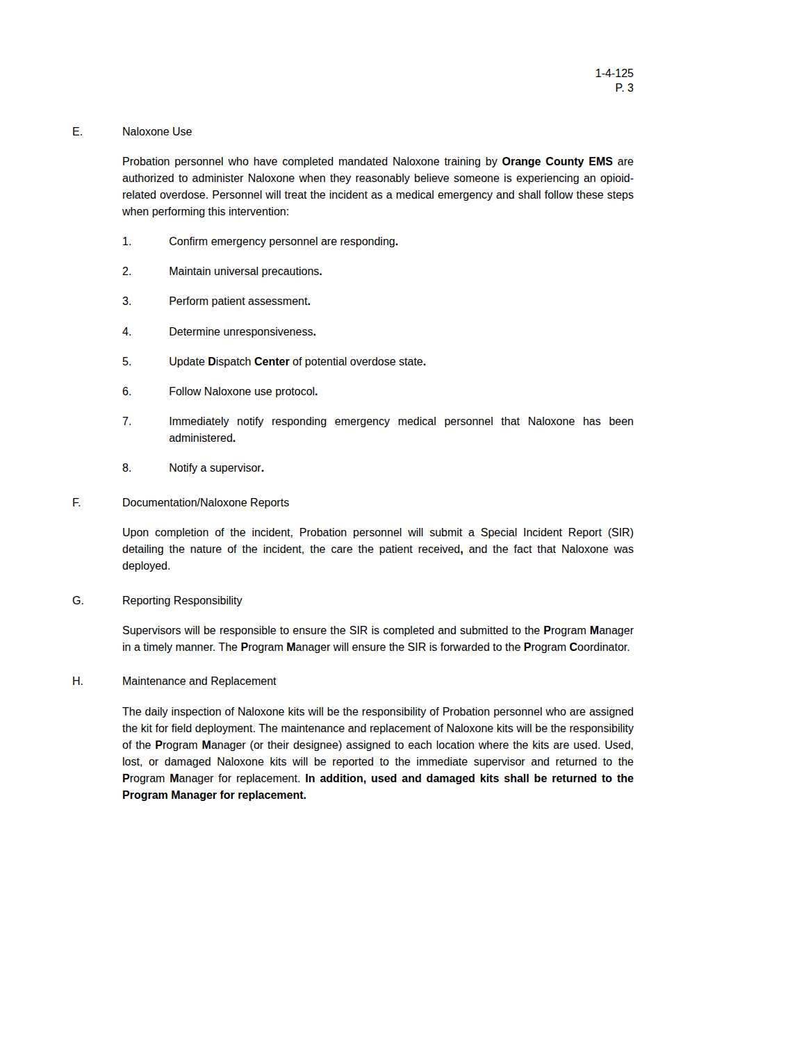1-4-125
P. 3
E.
Naloxone Use
Probation personnel who have completed mandated Naloxone training by Orange County EMS are authorized to administer Naloxone when they reasonably believe someone is experiencing an opioid-related overdose. Personnel will treat the incident as a medical emergency and shall follow these steps when performing this intervention:
1. Confirm emergency personnel are responding.
2. Maintain universal precautions.
3. Perform patient assessment.
4. Determine unresponsiveness.
5. Update Dispatch Center of potential overdose state.
6. Follow Naloxone use protocol.
7. Immediately notify responding emergency medical personnel that Naloxone has been administered.
8. Notify a supervisor.
F.
Documentation/Naloxone Reports
Upon completion of the incident, Probation personnel will submit a Special Incident Report (SIR) detailing the nature of the incident, the care the patient received, and the fact that Naloxone was deployed.
G.
Reporting Responsibility
Supervisors will be responsible to ensure the SIR is completed and submitted to the Program Manager in a timely manner. The Program Manager will ensure the SIR is forwarded to the Program Coordinator.
H.
Maintenance and Replacement
The daily inspection of Naloxone kits will be the responsibility of Probation personnel who are assigned the kit for field deployment. The maintenance and replacement of Naloxone kits will be the responsibility of the Program Manager (or their designee) assigned to each location where the kits are used. Used, lost, or damaged Naloxone kits will be reported to the immediate supervisor and returned to the Program Manager for replacement. In addition, used and damaged kits shall be returned to the Program Manager for replacement.